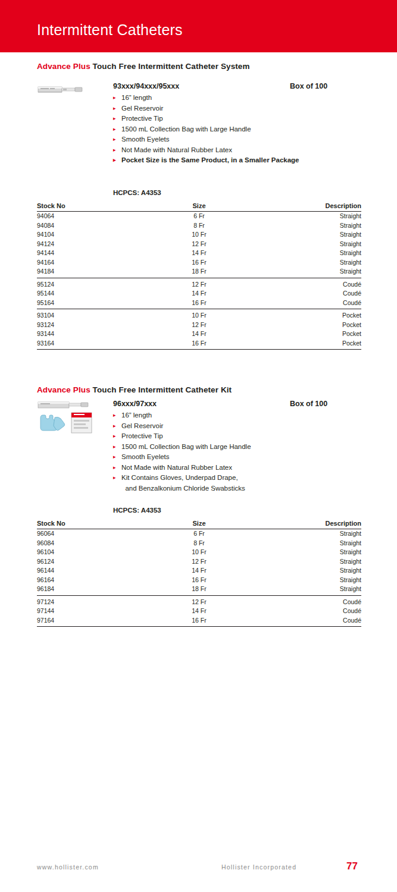Intermittent Catheters
Advance Plus Touch Free Intermittent Catheter System
93xxx/94xxx/95xxx
Box of 100
16” length
Gel Reservoir
Protective Tip
1500 mL Collection Bag with Large Handle
Smooth Eyelets
Not Made with Natural Rubber Latex
Pocket Size is the Same Product, in a Smaller Package
HCPCS: A4353
| Stock No | Size | Description |
| --- | --- | --- |
| 94064 | 6 Fr | Straight |
| 94084 | 8 Fr | Straight |
| 94104 | 10 Fr | Straight |
| 94124 | 12 Fr | Straight |
| 94144 | 14 Fr | Straight |
| 94164 | 16 Fr | Straight |
| 94184 | 18 Fr | Straight |
| 95124 | 12 Fr | Coudé |
| 95144 | 14 Fr | Coudé |
| 95164 | 16 Fr | Coudé |
| 93104 | 10 Fr | Pocket |
| 93124 | 12 Fr | Pocket |
| 93144 | 14 Fr | Pocket |
| 93164 | 16 Fr | Pocket |
Advance Plus Touch Free Intermittent Catheter Kit
96xxx/97xxx
Box of 100
16” length
Gel Reservoir
Protective Tip
1500 mL Collection Bag with Large Handle
Smooth Eyelets
Not Made with Natural Rubber Latex
Kit Contains Gloves, Underpad Drape,
and Benzalkonium Chloride Swabsticks
HCPCS: A4353
| Stock No | Size | Description |
| --- | --- | --- |
| 96064 | 6 Fr | Straight |
| 96084 | 8 Fr | Straight |
| 96104 | 10 Fr | Straight |
| 96124 | 12 Fr | Straight |
| 96144 | 14 Fr | Straight |
| 96164 | 16 Fr | Straight |
| 96184 | 18 Fr | Straight |
| 97124 | 12 Fr | Coudé |
| 97144 | 14 Fr | Coudé |
| 97164 | 16 Fr | Coudé |
www.hollister.com Hollister Incorporated 77